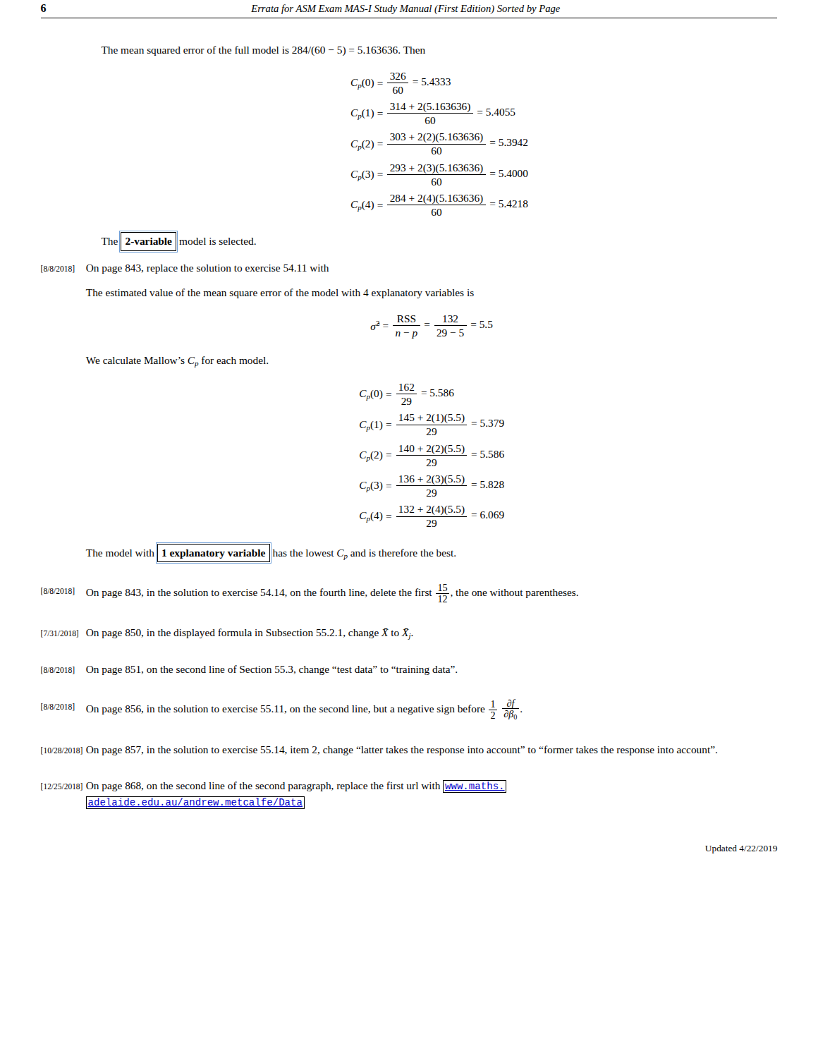6 Errata for ASM Exam MAS-I Study Manual (First Edition) Sorted by Page
The mean squared error of the full model is 284/(60 − 5) = 5.163636. Then
| C p (0) | = | 326 60 = 5.4333 |
| C p (1) | = | 314 + 2(5.163636) 60 = 5.4055 |
| C p (2) | = | 303 + 2(2)(5.163636) 60 = 5.3942 |
| C p (3) | = | 293 + 2(3)(5.163636) 60 = 5.4000 |
| C p (4) | = | 284 + 2(4)(5.163636) 60 = 5.4218 |
The 2-variable model is selected.
[8/8/2018]
On page 843, replace the solution to exercise 54.11 with
The estimated value of the mean square error of the model with 4 explanatory variables is
| σ̂ 2 | = | RSS n − p = 132 29 − 5 = 5.5 |
We calculate Mallow’s Cp for each model.
| C p (0) | = | 162 29 = 5.586 |
| C p (1) | = | 145 + 2(1)(5.5) 29 = 5.379 |
| C p (2) | = | 140 + 2(2)(5.5) 29 = 5.586 |
| C p (3) | = | 136 + 2(3)(5.5) 29 = 5.828 |
| C p (4) | = | 132 + 2(4)(5.5) 29 = 6.069 |
The model with 1 explanatory variable has the lowest Cp and is therefore the best.
[8/8/2018]
On page 843, in the solution to exercise 54.14, on the fourth line, delete the first 1512, the one without parentheses.
[7/31/2018]
On page 850, in the displayed formula in Subsection 55.2.1, change X̄ to X̄j.
[8/8/2018]
On page 851, on the second line of Section 55.3, change “test data” to “training data”.
[8/8/2018]
On page 856, in the solution to exercise 55.11, on the second line, but a negative sign before 12 ∂f∂β 0.
[10/28/2018]
On page 857, in the solution to exercise 55.14, item 2, change “latter takes the response into account” to “former takes the response into account”.
[12/25/2018]
On page 868, on the second line of the second paragraph, replace the first url with www.maths.
adelaide.edu.au/andrew.metcalfe/Data
Updated 4/22/2019